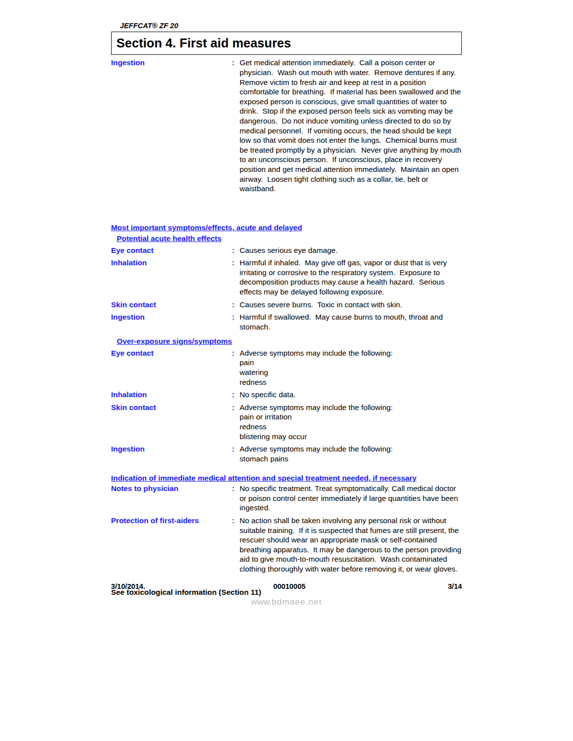JEFFCAT® ZF 20
Section 4. First aid measures
| Ingestion | : | Get medical attention immediately. Call a poison center or physician. Wash out mouth with water. Remove dentures if any. Remove victim to fresh air and keep at rest in a position comfortable for breathing. If material has been swallowed and the exposed person is conscious, give small quantities of water to drink. Stop if the exposed person feels sick as vomiting may be dangerous. Do not induce vomiting unless directed to do so by medical personnel. If vomiting occurs, the head should be kept low so that vomit does not enter the lungs. Chemical burns must be treated promptly by a physician. Never give anything by mouth to an unconscious person. If unconscious, place in recovery position and get medical attention immediately. Maintain an open airway. Loosen tight clothing such as a collar, tie, belt or waistband. |
Most important symptoms/effects, acute and delayed
Potential acute health effects
| Eye contact | : | Causes serious eye damage. |
| Inhalation | : | Harmful if inhaled. May give off gas, vapor or dust that is very irritating or corrosive to the respiratory system. Exposure to decomposition products may cause a health hazard. Serious effects may be delayed following exposure. |
| Skin contact | : | Causes severe burns. Toxic in contact with skin. |
| Ingestion | : | Harmful if swallowed. May cause burns to mouth, throat and stomach. |
Over-exposure signs/symptoms
| Eye contact | : | Adverse symptoms may include the following: pain watering redness |
| Inhalation | : | No specific data. |
| Skin contact | : | Adverse symptoms may include the following: pain or irritation redness blistering may occur |
| Ingestion | : | Adverse symptoms may include the following: stomach pains |
Indication of immediate medical attention and special treatment needed, if necessary
| Notes to physician | : | No specific treatment. Treat symptomatically. Call medical doctor or poison control center immediately if large quantities have been ingested. |
| Protection of first-aiders | : | No action shall be taken involving any personal risk or without suitable training. If it is suspected that fumes are still present, the rescuer should wear an appropriate mask or self-contained breathing apparatus. It may be dangerous to the person providing aid to give mouth-to-mouth resuscitation. Wash contaminated clothing thoroughly with water before removing it, or wear gloves. |
See toxicological information (Section 11)
3/10/2014.
00010005
3/14
www. bdmaee.net